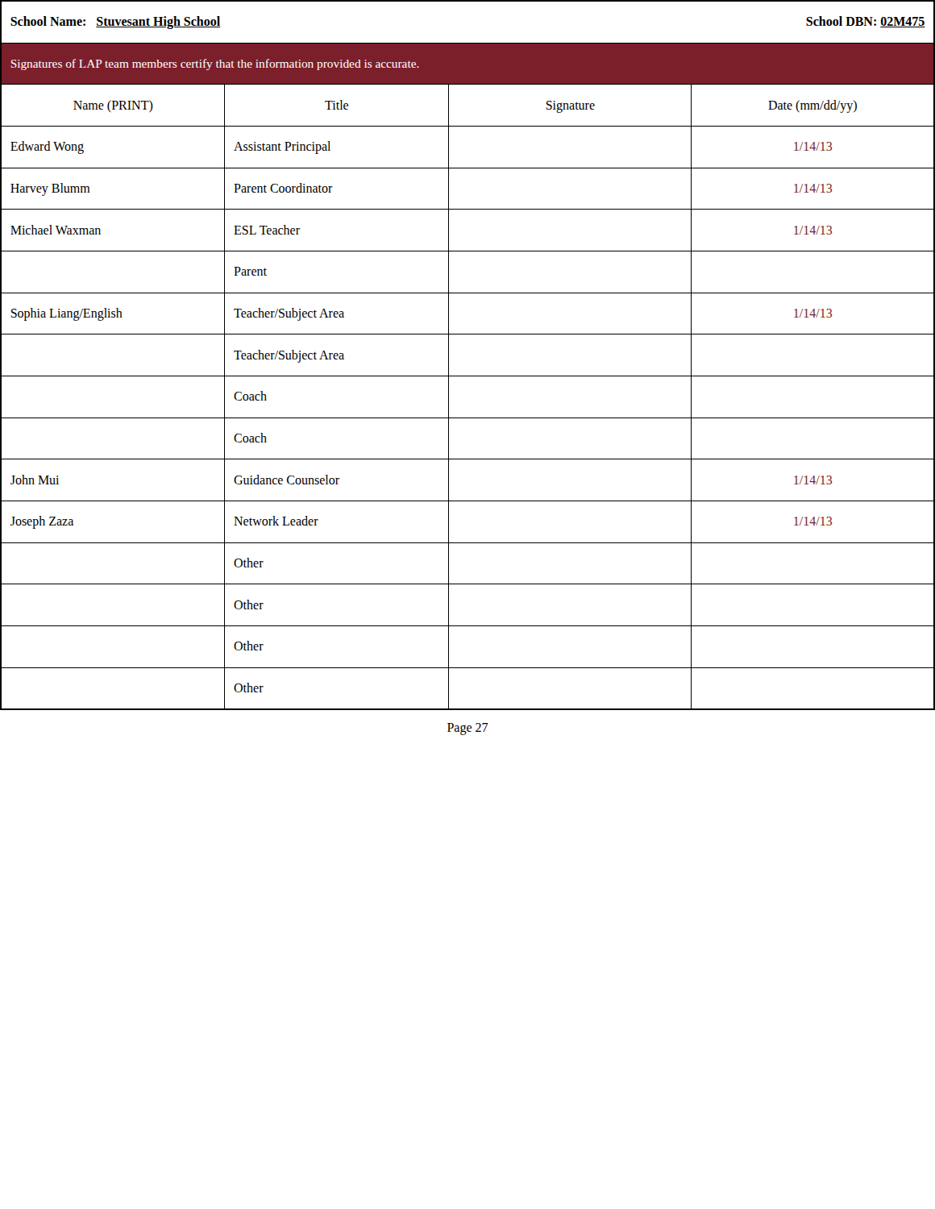| School Name: Stuvesant High School | School DBN: 02M475 |
| Signatures of LAP team members certify that the information provided is accurate. |
| Name (PRINT) | Title | Signature | Date (mm/dd/yy) |
| Edward Wong | Assistant Principal | | 1/14/13 |
| Harvey Blumm | Parent Coordinator | | 1/14/13 |
| Michael Waxman | ESL Teacher | | 1/14/13 |
| | Parent | | |
| Sophia Liang/English | Teacher/Subject Area | | 1/14/13 |
| | Teacher/Subject Area | | |
| | Coach | | |
| | Coach | | |
| John Mui | Guidance Counselor | | 1/14/13 |
| Joseph Zaza | Network Leader | | 1/14/13 |
| | Other | | |
| | Other | | |
| | Other | | |
| | Other | | |
Page 27